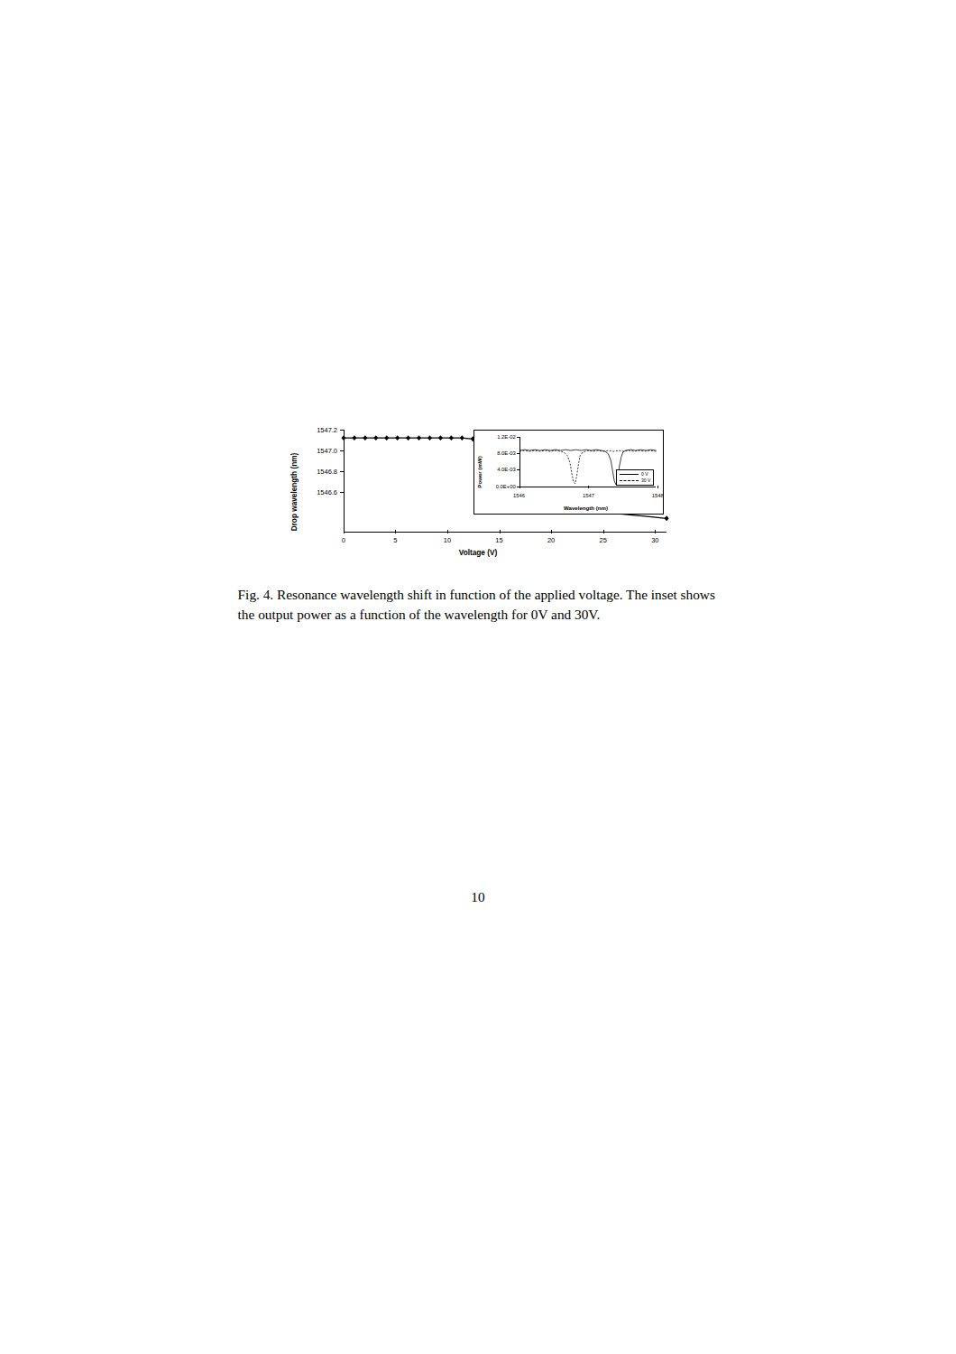Drop wavelength (nm)
1547.2
1547.0
1546.8
1546.6
0
5
10
15
20
25
30
Voltage (V)
Power (mW)
1.2E-02
8.0E-03
4.0E-03
0.0E+00
1546
1547
1548
Wavelength (nm)
0 V
30 V
Fig. 4. Resonance wavelength shift in function of the applied voltage. The inset shows the output power as a function of the wavelength for 0V and 30V.
10